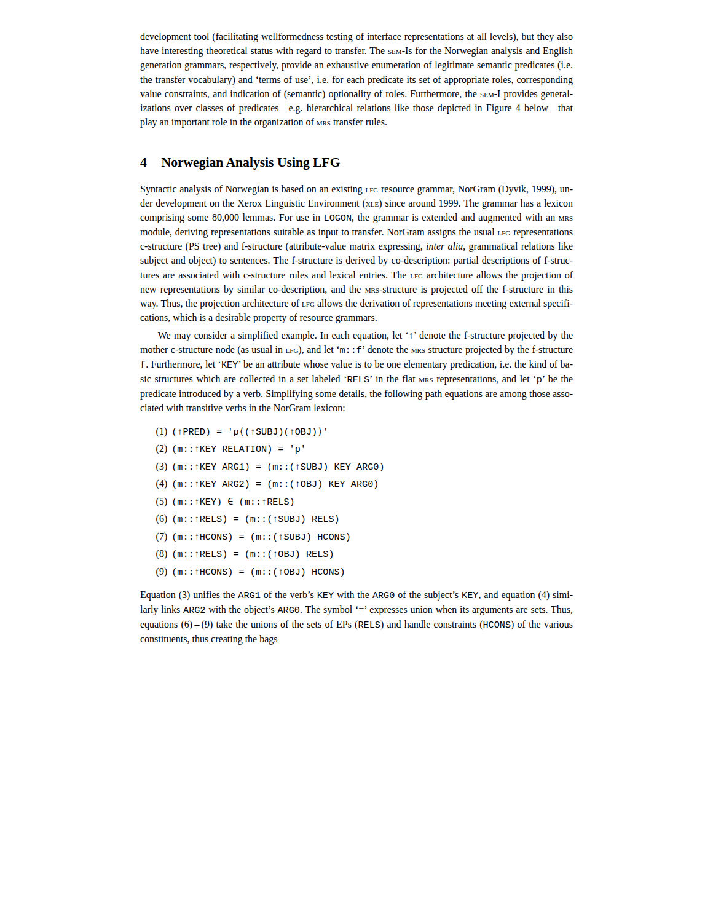development tool (facilitating wellformedness testing of interface representations at all levels), but they also have interesting theoretical status with regard to transfer. The sem-Is for the Norwegian analysis and English generation grammars, respectively, provide an exhaustive enumeration of legitimate semantic predicates (i.e. the transfer vocabulary) and ‘terms of use’, i.e. for each predicate its set of appropriate roles, corresponding value constraints, and indication of (semantic) optionality of roles. Furthermore, the sem-I provides generalizations over classes of predicates—e.g. hierarchical relations like those depicted in Figure 4 below—that play an important role in the organization of mrs transfer rules.
4 Norwegian Analysis Using LFG
Syntactic analysis of Norwegian is based on an existing lfg resource grammar, NorGram (Dyvik, 1999), under development on the Xerox Linguistic Environment (xle) since around 1999. The grammar has a lexicon comprising some 80,000 lemmas. For use in LOGON, the grammar is extended and augmented with an mrs module, deriving representations suitable as input to transfer. NorGram assigns the usual lfg representations c-structure (PS tree) and f-structure (attribute-value matrix expressing, inter alia, grammatical relations like subject and object) to sentences. The f-structure is derived by co-description: partial descriptions of f-structures are associated with c-structure rules and lexical entries. The lfg architecture allows the projection of new representations by similar co-description, and the mrs-structure is projected off the f-structure in this way. Thus, the projection architecture of lfg allows the derivation of representations meeting external specifications, which is a desirable property of resource grammars.
We may consider a simplified example. In each equation, let ‘↑’ denote the f-structure projected by the mother c-structure node (as usual in lfg), and let ‘m::f’ denote the mrs structure projected by the f-structure f. Furthermore, let ‘KEY’ be an attribute whose value is to be one elementary predication, i.e. the kind of basic structures which are collected in a set labeled ‘RELS’ in the flat mrs representations, and let ‘p’ be the predicate introduced by a verb. Simplifying some details, the following path equations are among those associated with transitive verbs in the NorGram lexicon:
(1)(↑PRED) = 'p⟨(↑SUBJ)(↑OBJ)⟩'
(2)(m::↑KEY RELATION) = 'p'
(3)(m::↑KEY ARG1) = (m::(↑SUBJ) KEY ARG0)
(4)(m::↑KEY ARG2) = (m::(↑OBJ) KEY ARG0)
(5)(m::↑KEY) ∈ (m::↑RELS)
(6)(m::↑RELS) = (m::(↑SUBJ) RELS)
(7)(m::↑HCONS) = (m::(↑SUBJ) HCONS)
(8)(m::↑RELS) = (m::(↑OBJ) RELS)
(9)(m::↑HCONS) = (m::(↑OBJ) HCONS)
Equation (3) unifies the ARG1 of the verb’s KEY with the ARG0 of the subject’s KEY, and equation (4) similarly links ARG2 with the object’s ARG0. The symbol ‘=’ expresses union when its arguments are sets. Thus, equations (6) – (9) take the unions of the sets of EPs (RELS) and handle constraints (HCONS) of the various constituents, thus creating the bags